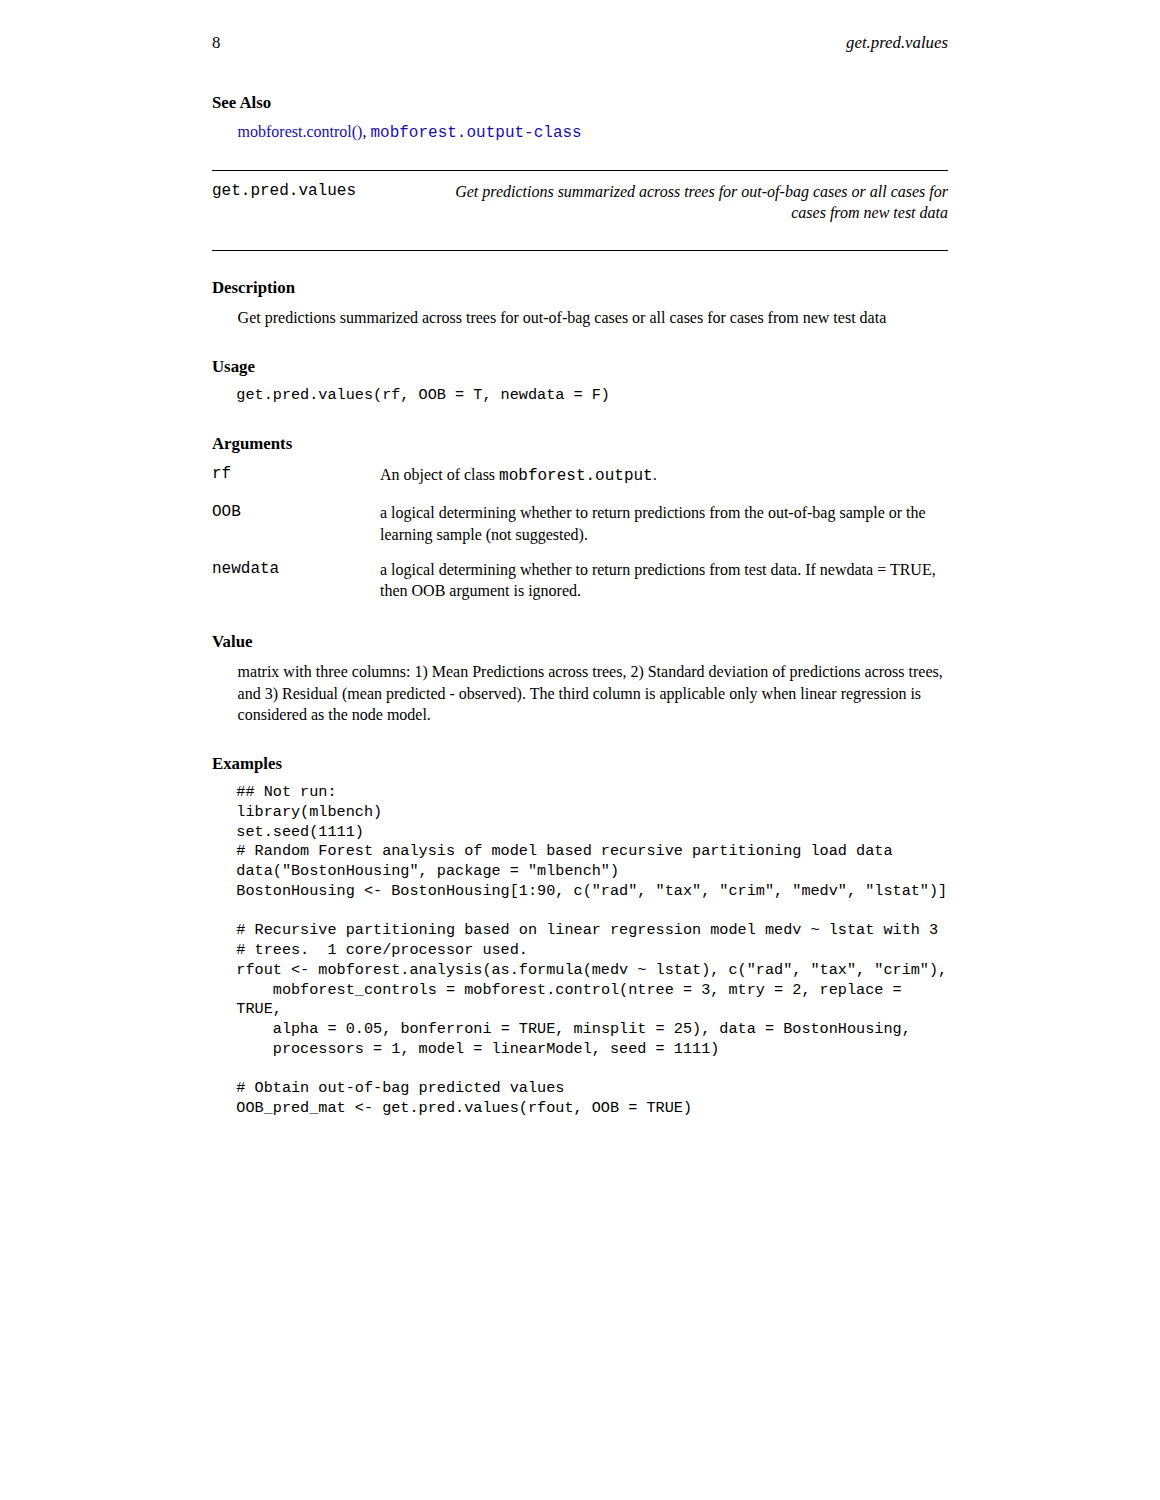8 get.pred.values
See Also
mobforest.control(), mobforest.output-class
get.pred.values
Get predictions summarized across trees for out-of-bag cases or all cases for cases from new test data
Description
Get predictions summarized across trees for out-of-bag cases or all cases for cases from new test data
Usage
get.pred.values(rf, OOB = T, newdata = F)
Arguments
rf
An object of class mobforest.output.
OOB
a logical determining whether to return predictions from the out-of-bag sample or the learning sample (not suggested).
newdata
a logical determining whether to return predictions from test data. If newdata = TRUE, then OOB argument is ignored.
Value
matrix with three columns: 1) Mean Predictions across trees, 2) Standard deviation of predictions across trees, and 3) Residual (mean predicted - observed). The third column is applicable only when linear regression is considered as the node model.
Examples
## Not run:
library(mlbench)
set.seed(1111)
# Random Forest analysis of model based recursive partitioning load data
data("BostonHousing", package = "mlbench")
BostonHousing <- BostonHousing[1:90, c("rad", "tax", "crim", "medv", "lstat")]

# Recursive partitioning based on linear regression model medv ~ lstat with 3
# trees.  1 core/processor used.
rfout <- mobforest.analysis(as.formula(medv ~ lstat), c("rad", "tax", "crim"),
    mobforest_controls = mobforest.control(ntree = 3, mtry = 2, replace = TRUE,
    alpha = 0.05, bonferroni = TRUE, minsplit = 25), data = BostonHousing,
    processors = 1, model = linearModel, seed = 1111)

# Obtain out-of-bag predicted values
OOB_pred_mat <- get.pred.values(rfout, OOB = TRUE)